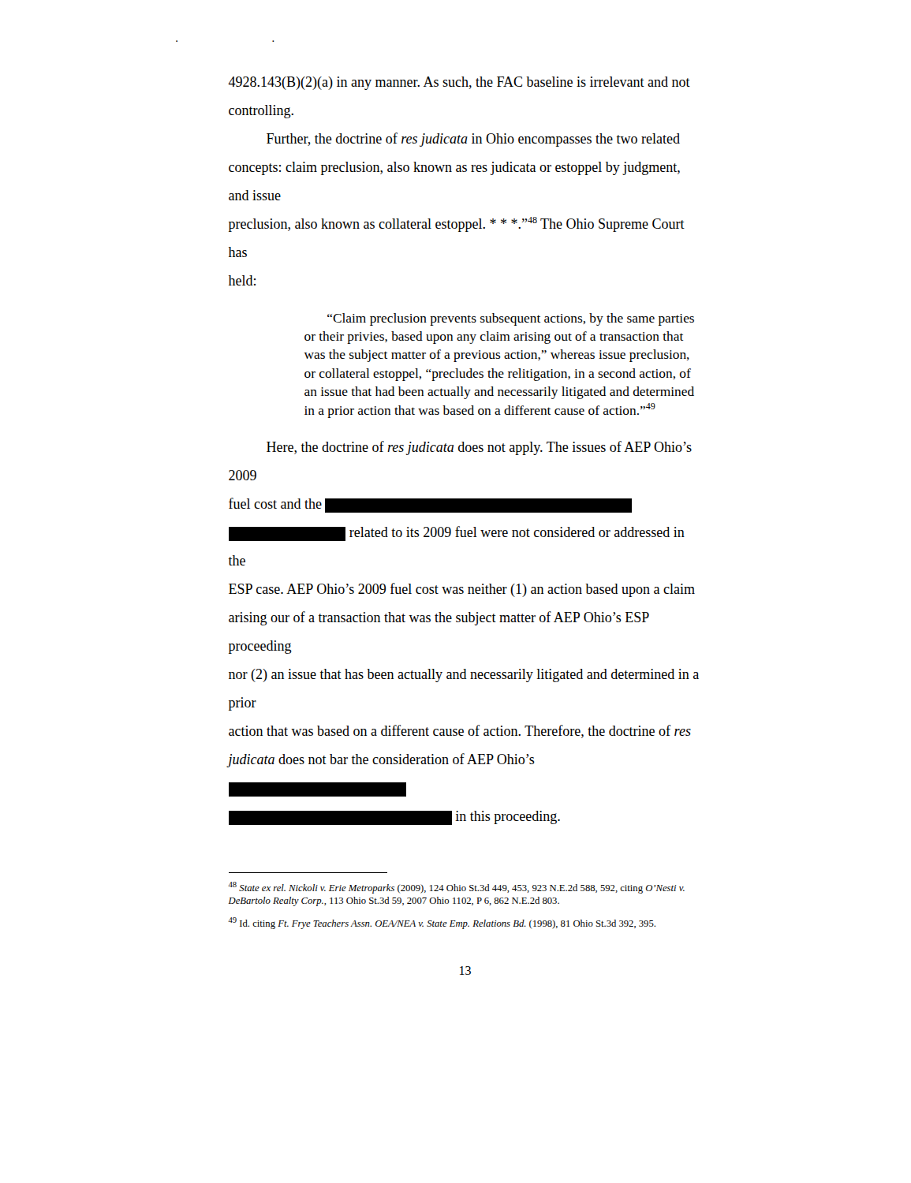. .
4928.143(B)(2)(a) in any manner. As such, the FAC baseline is irrelevant and not
controlling.
Further, the doctrine of res judicata in Ohio encompasses the two related
concepts: claim preclusion, also known as res judicata or estoppel by judgment, and issue
preclusion, also known as collateral estoppel. * * *.”48 The Ohio Supreme Court has
held:
“Claim preclusion prevents subsequent actions, by the same parties or their privies, based upon any claim arising out of a transaction that was the subject matter of a previous action,” whereas issue preclusion, or collateral estoppel, “precludes the relitigation, in a second action, of an issue that had been actually and necessarily litigated and determined in a prior action that was based on a different cause of action.”49
Here, the doctrine of res judicata does not apply. The issues of AEP Ohio’s 2009
fuel cost and the
related to its 2009 fuel were not considered or addressed in the
ESP case. AEP Ohio’s 2009 fuel cost was neither (1) an action based upon a claim
arising our of a transaction that was the subject matter of AEP Ohio’s ESP proceeding
nor (2) an issue that has been actually and necessarily litigated and determined in a prior
action that was based on a different cause of action. Therefore, the doctrine of res
judicata does not bar the consideration of AEP Ohio’s
in this proceeding.
48 State ex rel. Nickoli v. Erie Metroparks (2009), 124 Ohio St.3d 449, 453, 923 N.E.2d 588, 592, citing O’Nesti v. DeBartolo Realty Corp., 113 Ohio St.3d 59, 2007 Ohio 1102, P 6, 862 N.E.2d 803.
49 Id. citing Ft. Frye Teachers Assn. OEA/NEA v. State Emp. Relations Bd. (1998), 81 Ohio St.3d 392, 395.
13